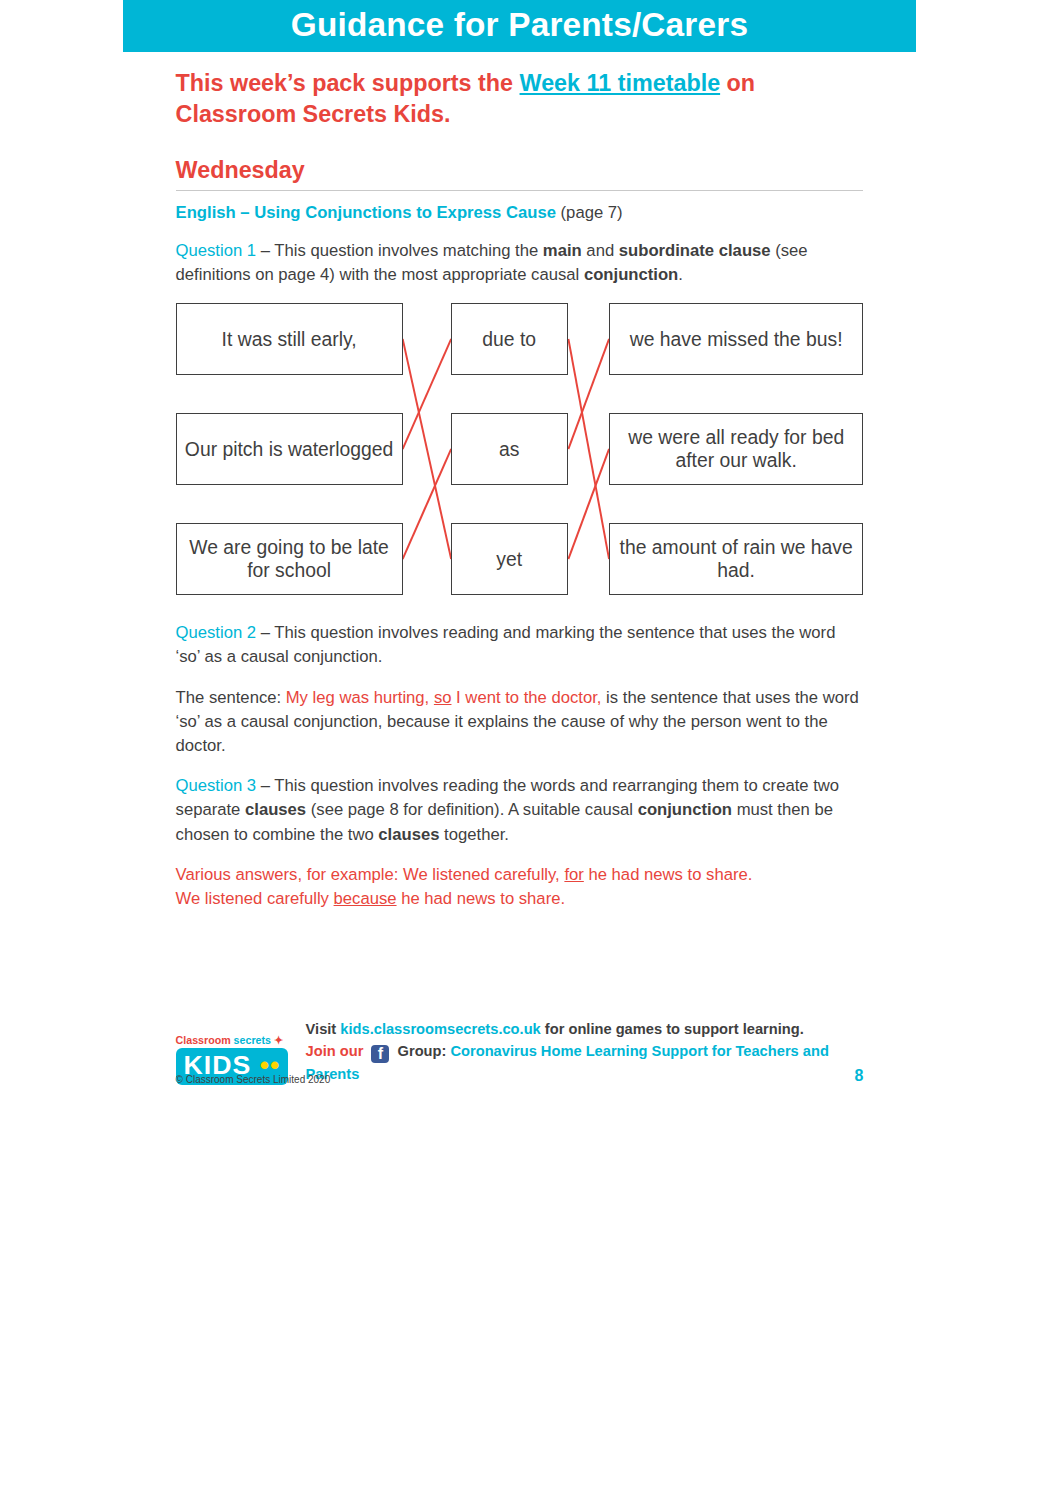Guidance for Parents/Carers
This week’s pack supports the Week 11 timetable on Classroom Secrets Kids.
Wednesday
English – Using Conjunctions to Express Cause (page 7)
Question 1 – This question involves matching the main and subordinate clause (see definitions on page 4) with the most appropriate causal conjunction.
It was still early,
Our pitch is waterlogged
We are going to be late for school
due to
as
yet
we have missed the bus!
we were all ready for bed after our walk.
the amount of rain we have had.
Question 2 – This question involves reading and marking the sentence that uses the word ‘so’ as a causal conjunction.
The sentence: My leg was hurting, so I went to the doctor, is the sentence that uses the word ‘so’ as a causal conjunction, because it explains the cause of why the person went to the doctor.
Question 3 – This question involves reading the words and rearranging them to create two separate clauses (see page 8 for definition). A suitable causal conjunction must then be chosen to combine the two clauses together.
Various answers, for example: We listened carefully, for he had news to share.
We listened carefully because he had news to share.
Classroom secrets ✦
KIDS ••
Visit kids.classroomsecrets.co.uk for online games to support learning.
Join our f Group: Coronavirus Home Learning Support for Teachers and Parents
© Classroom Secrets Limited 2020
8